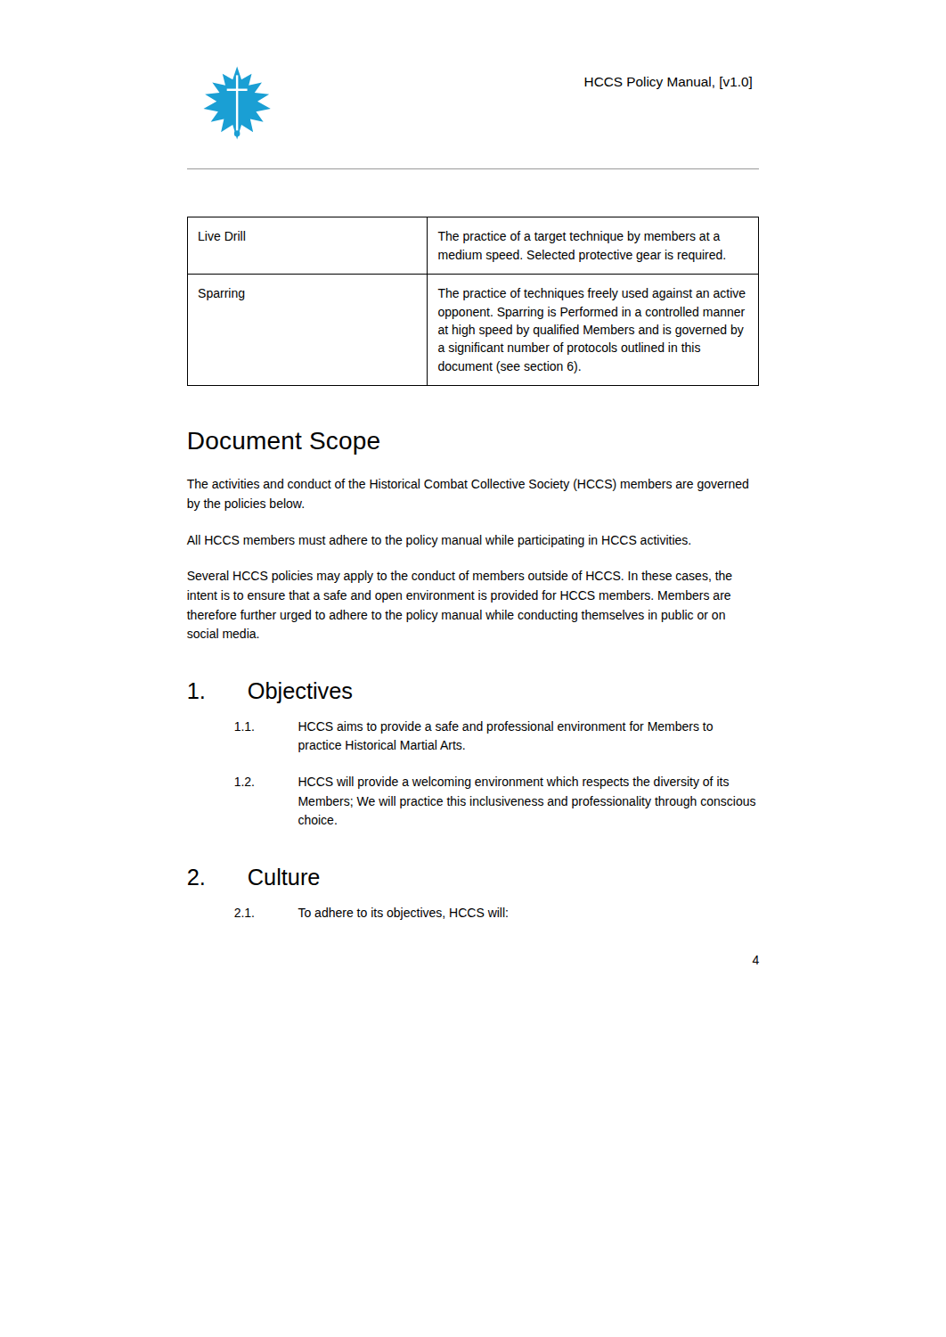HCCS Policy Manual, [v1.0]
| Live Drill | The practice of a target technique by members at a medium speed. Selected protective gear is required. |
| Sparring | The practice of techniques freely used against an active opponent. Sparring is Performed in a controlled manner at high speed by qualified Members and is governed by a significant number of protocols outlined in this document (see section 6). |
Document Scope
The activities and conduct of the Historical Combat Collective Society (HCCS) members are governed by the policies below.
All HCCS members must adhere to the policy manual while participating in HCCS activities.
Several HCCS policies may apply to the conduct of members outside of HCCS. In these cases, the intent is to ensure that a safe and open environment is provided for HCCS members. Members are therefore further urged to adhere to the policy manual while conducting themselves in public or on social media.
1.
Objectives
1.1. HCCS aims to provide a safe and professional environment for Members to practice Historical Martial Arts.
1.2. HCCS will provide a welcoming environment which respects the diversity of its Members; We will practice this inclusiveness and professionality through conscious choice.
2.
Culture
2.1. To adhere to its objectives, HCCS will:
4